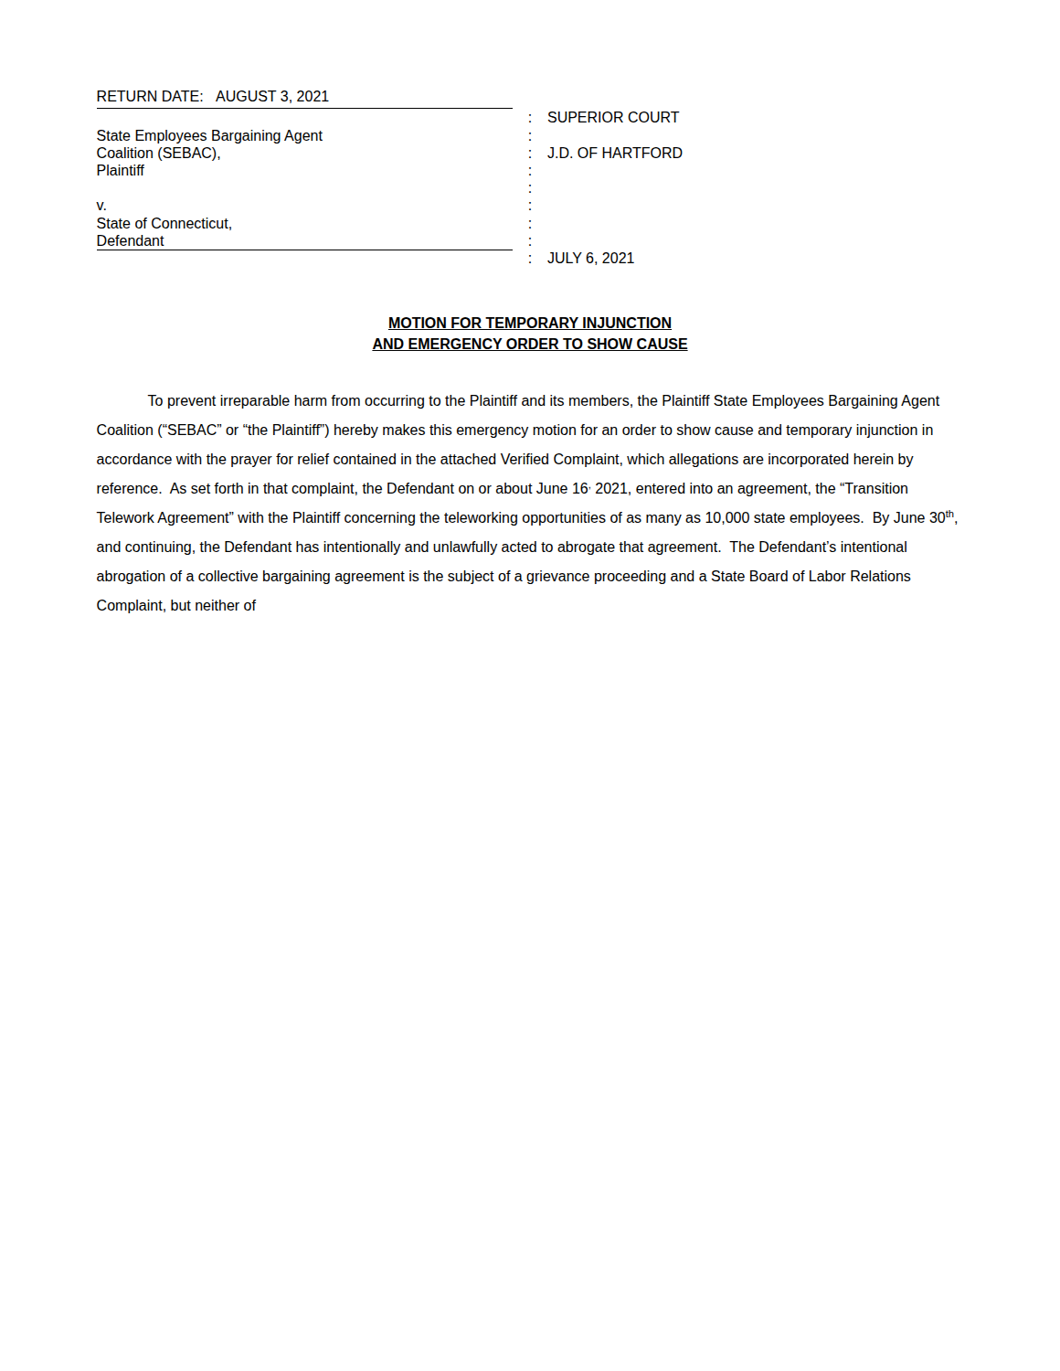RETURN DATE: AUGUST 3, 2021
| | : | SUPERIOR COURT |
| State Employees Bargaining Agent | : | |
| Coalition (SEBAC), | : | J.D. OF HARTFORD |
| Plaintiff | : | |
| | : | |
| v. | : | |
| State of Connecticut, | : | |
| Defendant | : | |
| | : | JULY 6, 2021 |
MOTION FOR TEMPORARY INJUNCTION
AND EMERGENCY ORDER TO SHOW CAUSE
To prevent irreparable harm from occurring to the Plaintiff and its members, the Plaintiff State Employees Bargaining Agent Coalition (“SEBAC” or “the Plaintiff”) hereby makes this emergency motion for an order to show cause and temporary injunction in accordance with the prayer for relief contained in the attached Verified Complaint, which allegations are incorporated herein by reference. As set forth in that complaint, the Defendant on or about June 16, 2021, entered into an agreement, the “Transition Telework Agreement” with the Plaintiff concerning the teleworking opportunities of as many as 10,000 state employees. By June 30th, and continuing, the Defendant has intentionally and unlawfully acted to abrogate that agreement. The Defendant’s intentional abrogation of a collective bargaining agreement is the subject of a grievance proceeding and a State Board of Labor Relations Complaint, but neither of